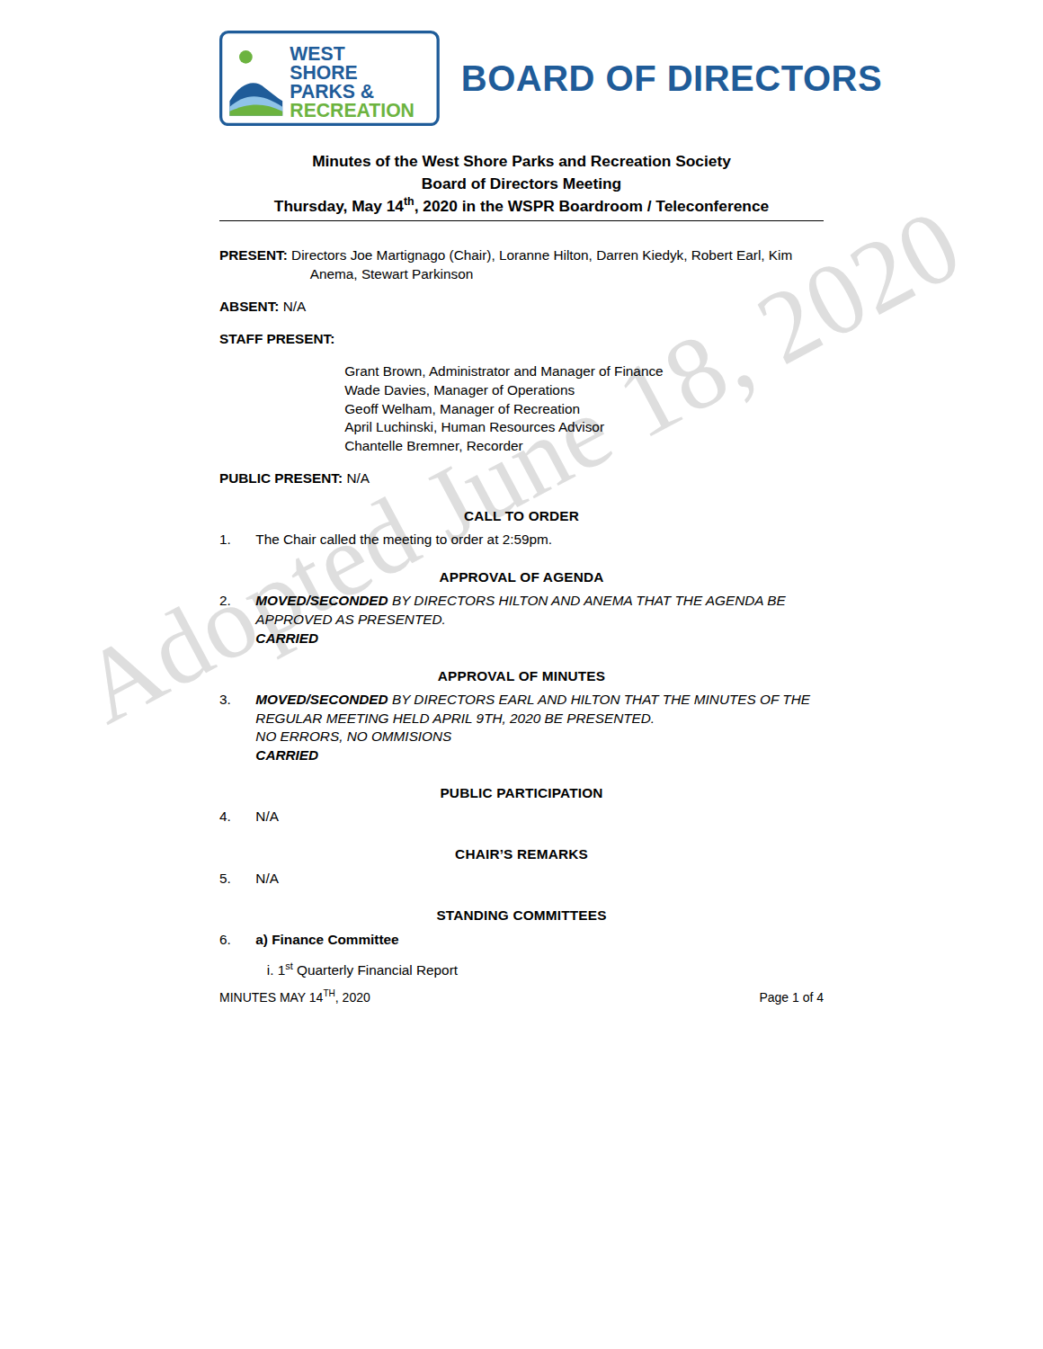Adopted June 18, 2020
WEST SHORE PARKS & RECREATION
BOARD OF DIRECTORS
Minutes of the West Shore Parks and Recreation Society Board of Directors Meeting Thursday, May 14th, 2020 in the WSPR Boardroom / Teleconference
PRESENT: Directors Joe Martignago (Chair), Loranne Hilton, Darren Kiedyk, Robert Earl, Kim Anema, Stewart Parkinson
ABSENT: N/A
STAFF PRESENT:
Grant Brown, Administrator and Manager of Finance
Wade Davies, Manager of Operations
Geoff Welham, Manager of Recreation
April Luchinski, Human Resources Advisor
Chantelle Bremner, Recorder
PUBLIC PRESENT: N/A
CALL TO ORDER
1.
The Chair called the meeting to order at 2:59pm.
APPROVAL OF AGENDA
2.
MOVED/SECONDED BY DIRECTORS HILTON AND ANEMA THAT THE AGENDA BE APPROVED AS PRESENTED.
CARRIED
APPROVAL OF MINUTES
3.
MOVED/SECONDED BY DIRECTORS EARL AND HILTON THAT THE MINUTES OF THE REGULAR MEETING HELD APRIL 9TH, 2020 BE PRESENTED.
NO ERRORS, NO OMMISIONS
CARRIED
PUBLIC PARTICIPATION
4.
N/A
CHAIR’S REMARKS
5.
N/A
STANDING COMMITTEES
6.
a) Finance Committee
i. 1st Quarterly Financial Report
MINUTES MAY 14TH, 2020
Page 1 of 4